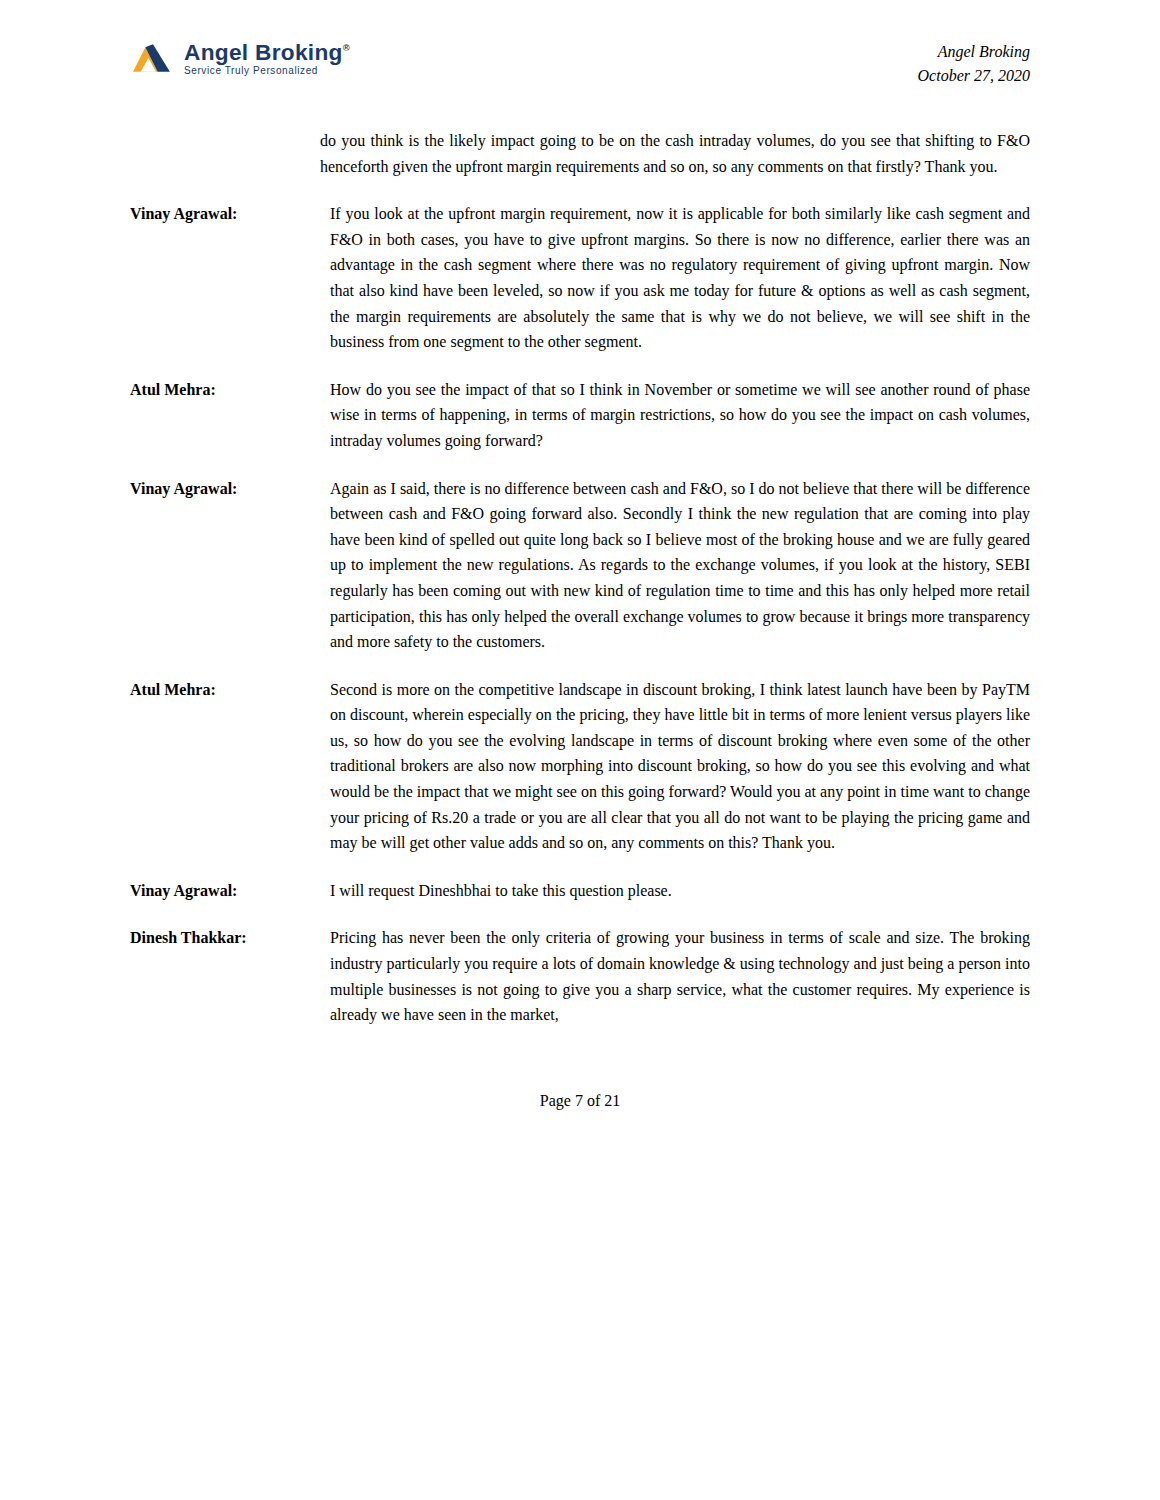Angel Broking®
Service Truly Personalized
Angel Broking
October 27, 2020
do you think is the likely impact going to be on the cash intraday volumes, do you see that shifting to F&O henceforth given the upfront margin requirements and so on, so any comments on that firstly? Thank you.
Vinay Agrawal:
If you look at the upfront margin requirement, now it is applicable for both similarly like cash segment and F&O in both cases, you have to give upfront margins. So there is now no difference, earlier there was an advantage in the cash segment where there was no regulatory requirement of giving upfront margin. Now that also kind have been leveled, so now if you ask me today for future & options as well as cash segment, the margin requirements are absolutely the same that is why we do not believe, we will see shift in the business from one segment to the other segment.
Atul Mehra:
How do you see the impact of that so I think in November or sometime we will see another round of phase wise in terms of happening, in terms of margin restrictions, so how do you see the impact on cash volumes, intraday volumes going forward?
Vinay Agrawal:
Again as I said, there is no difference between cash and F&O, so I do not believe that there will be difference between cash and F&O going forward also. Secondly I think the new regulation that are coming into play have been kind of spelled out quite long back so I believe most of the broking house and we are fully geared up to implement the new regulations. As regards to the exchange volumes, if you look at the history, SEBI regularly has been coming out with new kind of regulation time to time and this has only helped more retail participation, this has only helped the overall exchange volumes to grow because it brings more transparency and more safety to the customers.
Atul Mehra:
Second is more on the competitive landscape in discount broking, I think latest launch have been by PayTM on discount, wherein especially on the pricing, they have little bit in terms of more lenient versus players like us, so how do you see the evolving landscape in terms of discount broking where even some of the other traditional brokers are also now morphing into discount broking, so how do you see this evolving and what would be the impact that we might see on this going forward? Would you at any point in time want to change your pricing of Rs.20 a trade or you are all clear that you all do not want to be playing the pricing game and may be will get other value adds and so on, any comments on this? Thank you.
Vinay Agrawal:
I will request Dineshbhai to take this question please.
Dinesh Thakkar:
Pricing has never been the only criteria of growing your business in terms of scale and size. The broking industry particularly you require a lots of domain knowledge & using technology and just being a person into multiple businesses is not going to give you a sharp service, what the customer requires. My experience is already we have seen in the market,
Page 7 of 21